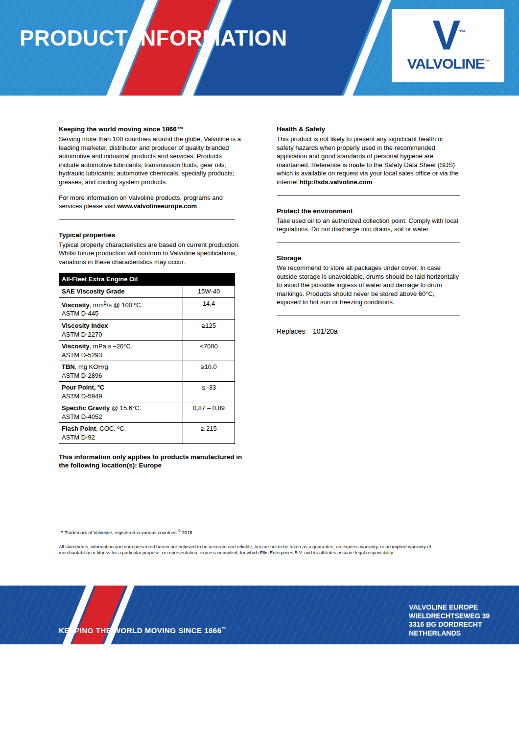PRODUCT INFORMATION
V™
VALVOLINE™
Keeping the world moving since 1866™
Serving more than 100 countries around the globe, Valvoline is a leading marketer, distributor and producer of quality branded automotive and industrial products and services. Products include automotive lubricants; transmission fluids; gear oils; hydraulic lubricants; automotive chemicals; specialty products; greases, and cooling system products.
For more information on Valvoline products, programs and services please visit www.valvolineeurope.com
Typical properties
Typical property characteristics are based on current production. Whilst future production will conform to Valvoline specifications, variations in these characteristics may occur.
| All-Fleet Extra Engine Oil |
| --- |
| SAE Viscosity Grade | 15W-40 |
| Viscosity , mm 2 /s @ 100 ºC. ASTM D-445 | 14,4 |
| Viscosity Index ASTM D-2270 | ≥125 |
| Viscosity , mPa.s –20°C. ASTM D-5293 | <7000 |
| TBN , mg KOH/g ASTM D-2896 | ≥10.0 |
| Pour Point, ºC ASTM D-5949 | ≤ -33 |
| Specific Gravity @ 15.6°C. ASTM D-4052 | 0,87 – 0,89 |
| Flash Point , COC, ºC. ASTM D-92 | ≥ 215 |
This information only applies to products manufactured in the following location(s): Europe
Health & Safety
This product is not likely to present any significant health or safety hazards when properly used in the recommended application and good standards of personal hygiene are maintained. Reference is made to the Safety Data Sheet (SDS) which is available on request via your local sales office or via the internet http://sds.valvoline.com
Protect the environment
Take used oil to an authorized collection point. Comply with local regulations. Do not discharge into drains, soil or water.
Storage
We recommend to store all packages under cover. In case outside storage is unavoidable, drums should be laid horizontally to avoid the possible ingress of water and damage to drum markings. Products should never be stored above 60°C, exposed to hot sun or freezing conditions.
Replaces – 101/20a
™ Trademark of Valvoline, registered in various countries © 2018
All statements, information and data presented herein are believed to be accurate and reliable, but are not to be taken as a guarantee, an express warranty, or an implied warranty of merchantability or fitness for a particular purpose, or representation, express or implied, for which Ellis Enterprises B.V. and its affiliates assume legal responsibility.
KEEPING THE WORLD MOVING SINCE 1866™
VALVOLINE EUROPE
WIELDRECHTSEWEG 39
3316 BG DORDRECHT
NETHERLANDS